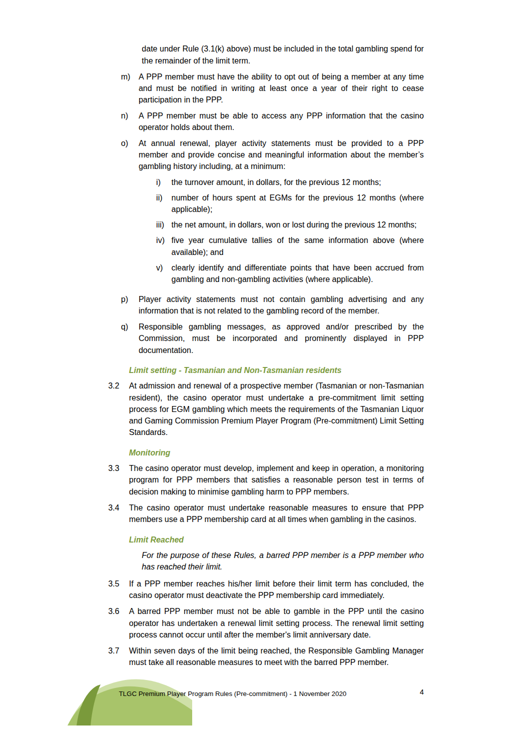date under Rule (3.1(k) above) must be included in the total gambling spend for the remainder of the limit term.
m)
A PPP member must have the ability to opt out of being a member at any time and must be notified in writing at least once a year of their right to cease participation in the PPP.
n)
A PPP member must be able to access any PPP information that the casino operator holds about them.
o)
At annual renewal, player activity statements must be provided to a PPP member and provide concise and meaningful information about the member’s gambling history including, at a minimum:
i)
the turnover amount, in dollars, for the previous 12 months;
ii)
number of hours spent at EGMs for the previous 12 months (where applicable);
iii)
the net amount, in dollars, won or lost during the previous 12 months;
iv)
five year cumulative tallies of the same information above (where available); and
v)
clearly identify and differentiate points that have been accrued from gambling and non-gambling activities (where applicable).
p)
Player activity statements must not contain gambling advertising and any information that is not related to the gambling record of the member.
q)
Responsible gambling messages, as approved and/or prescribed by the Commission, must be incorporated and prominently displayed in PPP documentation.
Limit setting - Tasmanian and Non-Tasmanian residents
3.2
At admission and renewal of a prospective member (Tasmanian or non-Tasmanian resident), the casino operator must undertake a pre-commitment limit setting process for EGM gambling which meets the requirements of the Tasmanian Liquor and Gaming Commission Premium Player Program (Pre-commitment) Limit Setting Standards.
Monitoring
3.3
The casino operator must develop, implement and keep in operation, a monitoring program for PPP members that satisfies a reasonable person test in terms of decision making to minimise gambling harm to PPP members.
3.4
The casino operator must undertake reasonable measures to ensure that PPP members use a PPP membership card at all times when gambling in the casinos.
Limit Reached
For the purpose of these Rules, a barred PPP member is a PPP member who has reached their limit.
3.5
If a PPP member reaches his/her limit before their limit term has concluded, the casino operator must deactivate the PPP membership card immediately.
3.6
A barred PPP member must not be able to gamble in the PPP until the casino operator has undertaken a renewal limit setting process. The renewal limit setting process cannot occur until after the member's limit anniversary date.
3.7
Within seven days of the limit being reached, the Responsible Gambling Manager must take all reasonable measures to meet with the barred PPP member.
TLGC Premium Player Program Rules (Pre-commitment) - 1 November 2020
4